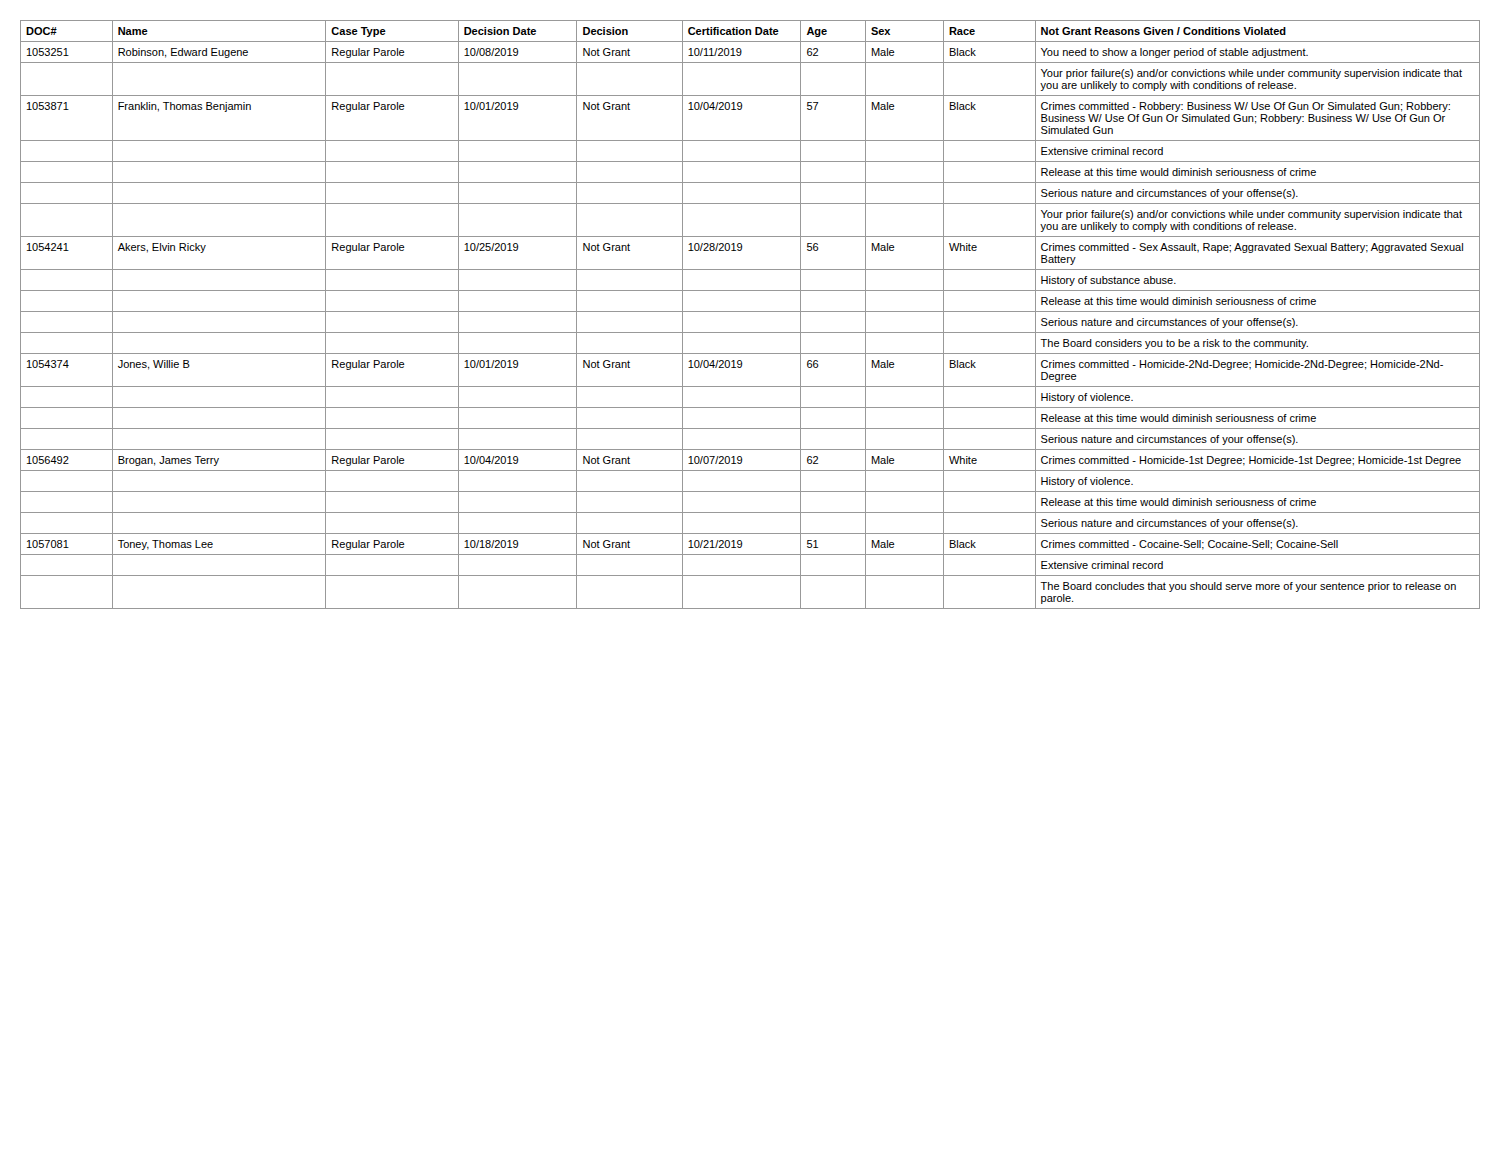| DOC# | Name | Case Type | Decision Date | Decision | Certification Date | Age | Sex | Race | Not Grant Reasons Given / Conditions Violated |
| --- | --- | --- | --- | --- | --- | --- | --- | --- | --- |
| 1053251 | Robinson, Edward Eugene | Regular Parole | 10/08/2019 | Not Grant | 10/11/2019 | 62 | Male | Black | You need to show a longer period of stable adjustment. |
| | | | | | | | | | Your prior failure(s) and/or convictions while under community supervision indicate that you are unlikely to comply with conditions of release. |
| 1053871 | Franklin, Thomas Benjamin | Regular Parole | 10/01/2019 | Not Grant | 10/04/2019 | 57 | Male | Black | Crimes committed - Robbery: Business W/ Use Of Gun Or Simulated Gun; Robbery: Business W/ Use Of Gun Or Simulated Gun; Robbery: Business W/ Use Of Gun Or Simulated Gun |
| | | | | | | | | | Extensive criminal record |
| | | | | | | | | | Release at this time would diminish seriousness of crime |
| | | | | | | | | | Serious nature and circumstances of your offense(s). |
| | | | | | | | | | Your prior failure(s) and/or convictions while under community supervision indicate that you are unlikely to comply with conditions of release. |
| 1054241 | Akers, Elvin Ricky | Regular Parole | 10/25/2019 | Not Grant | 10/28/2019 | 56 | Male | White | Crimes committed - Sex Assault, Rape; Aggravated Sexual Battery; Aggravated Sexual Battery |
| | | | | | | | | | History of substance abuse. |
| | | | | | | | | | Release at this time would diminish seriousness of crime |
| | | | | | | | | | Serious nature and circumstances of your offense(s). |
| | | | | | | | | | The Board considers you to be a risk to the community. |
| 1054374 | Jones, Willie B | Regular Parole | 10/01/2019 | Not Grant | 10/04/2019 | 66 | Male | Black | Crimes committed - Homicide-2Nd-Degree; Homicide-2Nd-Degree; Homicide-2Nd-Degree |
| | | | | | | | | | History of violence. |
| | | | | | | | | | Release at this time would diminish seriousness of crime |
| | | | | | | | | | Serious nature and circumstances of your offense(s). |
| 1056492 | Brogan, James Terry | Regular Parole | 10/04/2019 | Not Grant | 10/07/2019 | 62 | Male | White | Crimes committed - Homicide-1st Degree; Homicide-1st Degree; Homicide-1st Degree |
| | | | | | | | | | History of violence. |
| | | | | | | | | | Release at this time would diminish seriousness of crime |
| | | | | | | | | | Serious nature and circumstances of your offense(s). |
| 1057081 | Toney, Thomas Lee | Regular Parole | 10/18/2019 | Not Grant | 10/21/2019 | 51 | Male | Black | Crimes committed - Cocaine-Sell; Cocaine-Sell; Cocaine-Sell |
| | | | | | | | | | Extensive criminal record |
| | | | | | | | | | The Board concludes that you should serve more of your sentence prior to release on parole. |